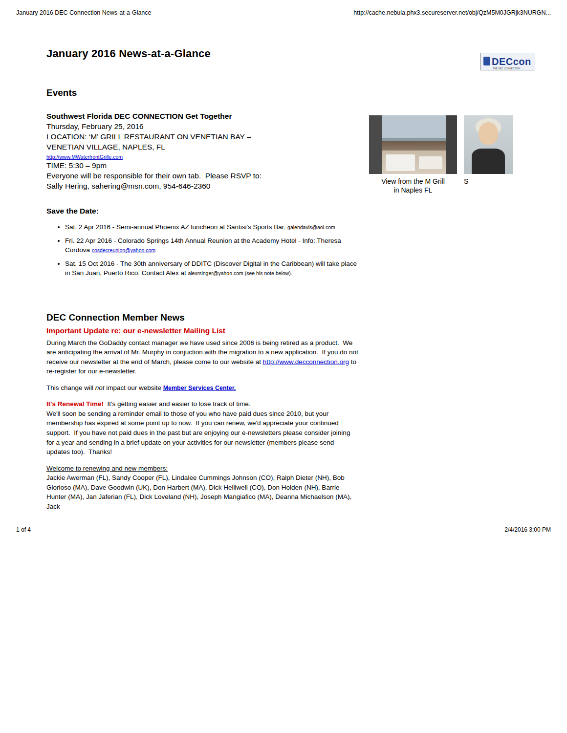January 2016 DEC Connection News-at-a-Glance
http://cache.nebula.phx3.secureserver.net/obj/QzM5M0JGRjk3NURGN...
DECcon
THE DEC CONNECTION
January 2016 News-at-a-Glance
Events
Southwest Florida DEC CONNECTION Get Together
Thursday, February 25, 2016
LOCATION: ‘M’ GRILL RESTAURANT ON VENETIAN BAY –
VENETIAN VILLAGE, NAPLES, FL
http://www.MWaterfrontGrille.com
TIME: 5:30 – 9pm
Everyone will be responsible for their own tab. Please RSVP to:
Sally Hering, sahering@msn.com, 954-646-2360
Save the Date:
Sat. 2 Apr 2016 - Semi-annual Phoenix AZ luncheon at Santisi's Sports Bar. galendavis@aol.com
Fri. 22 Apr 2016 - Colorado Springs 14th Annual Reunion at the Academy Hotel - Info: Theresa Cordova cosdecreunion@yahoo.com
Sat. 15 Oct 2016 - The 30th anniversary of DDITC (Discover Digital in the Caribbean) will take place in San Juan, Puerto Rico. Contact Alex at alexrsinger@yahoo.com (see his note below).
View from the M Grill
in Naples FL
S
DEC Connection Member News
Important Update re: our e-newsletter Mailing List
During March the GoDaddy contact manager we have used since 2006 is being retired as a product. We are anticipating the arrival of Mr. Murphy in conjuction with the migration to a new application. If you do not receive our newsletter at the end of March, please come to our website at http://www.decconnection.org to re-register for our e-newsletter.
This change will not impact our website Member Services Center.
It's Renewal Time! It's getting easier and easier to lose track of time.
We'll soon be sending a reminder email to those of you who have paid dues since 2010, but your membership has expired at some point up to now. If you can renew, we'd appreciate your continued support. If you have not paid dues in the past but are enjoying our e-newsletters please consider joining for a year and sending in a brief update on your activities for our newsletter (members please send updates too). Thanks!
Welcome to renewing and new members:
Jackie Awerman (FL), Sandy Cooper (FL), Lindalee Cummings Johnson (CO), Ralph Dieter (NH), Bob Glorioso (MA), Dave Goodwin (UK), Don Harbert (MA), Dick Helliwell (CO), Don Holden (NH), Barrie Hunter (MA), Jan Jaferian (FL), Dick Loveland (NH), Joseph Mangiafico (MA), Deanna Michaelson (MA), Jack
1 of 4
2/4/2016 3:00 PM